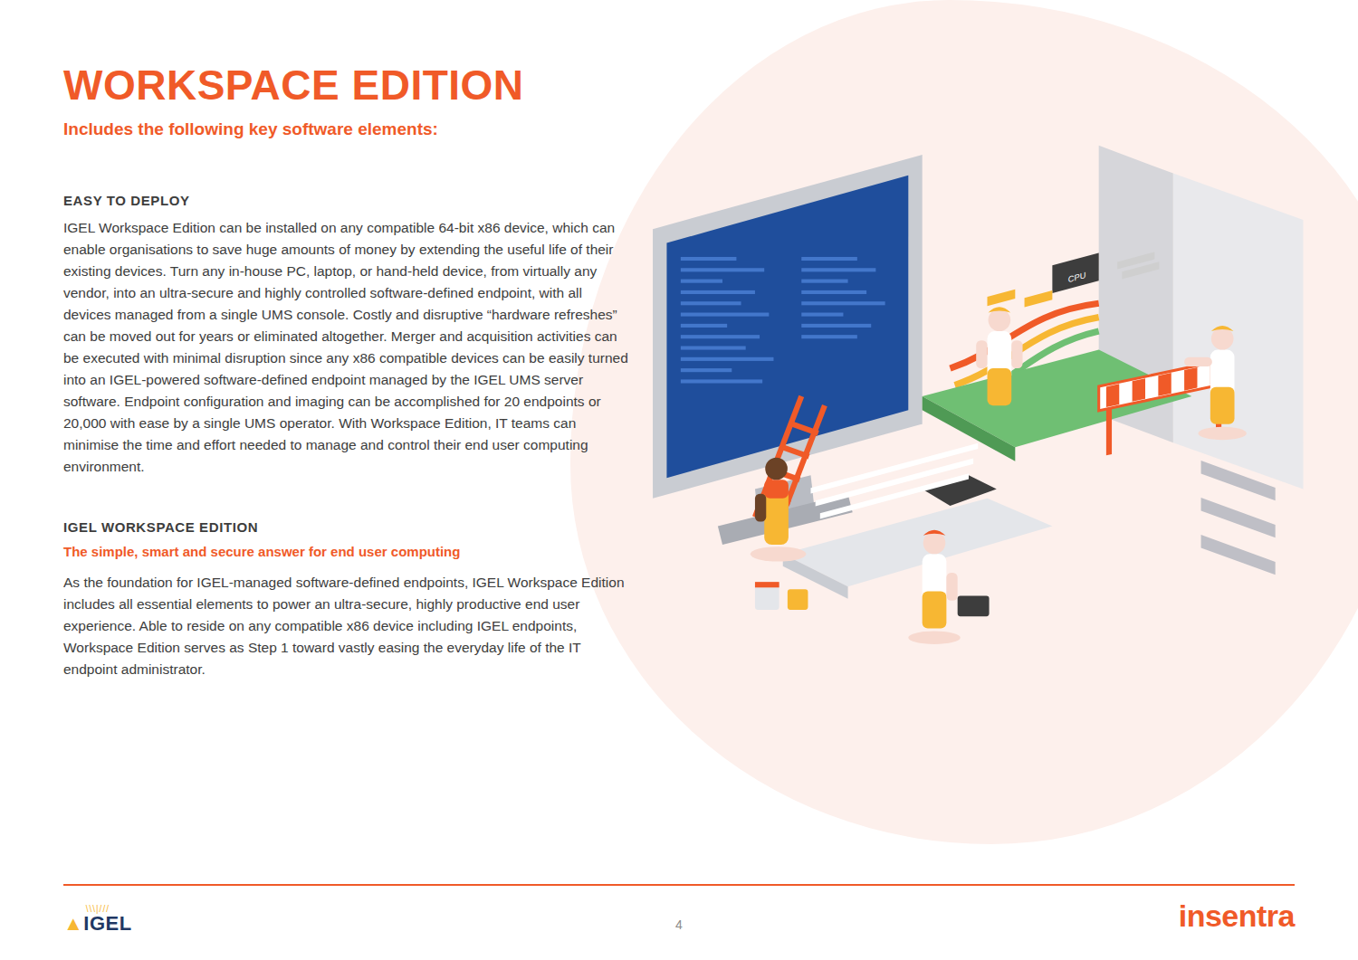WORKSPACE EDITION
Includes the following key software elements:
Easy to Deploy
IGEL Workspace Edition can be installed on any compatible 64-bit x86 device, which can enable organisations to save huge amounts of money by extending the useful life of their existing devices. Turn any in-house PC, laptop, or hand-held device, from virtually any vendor, into an ultra-secure and highly controlled software-defined endpoint, with all devices managed from a single UMS console. Costly and disruptive “hardware refreshes” can be moved out for years or eliminated altogether. Merger and acquisition activities can be executed with minimal disruption since any x86 compatible devices can be easily turned into an IGEL-powered software-defined endpoint managed by the IGEL UMS server software. Endpoint configuration and imaging can be accomplished for 20 endpoints or 20,000 with ease by a single UMS operator. With Workspace Edition, IT teams can minimise the time and effort needed to manage and control their end user computing environment.
IGEL Workspace Edition
The simple, smart and secure answer for end user computing
As the foundation for IGEL-managed software-defined endpoints, IGEL Workspace Edition includes all essential elements to power an ultra-secure, highly productive end user experience. Able to reside on any compatible x86 device including IGEL endpoints, Workspace Edition serves as Step 1 toward vastly easing the everyday life of the IT endpoint administrator.
CPU
4
\\\|///
▲IGEL
insentra